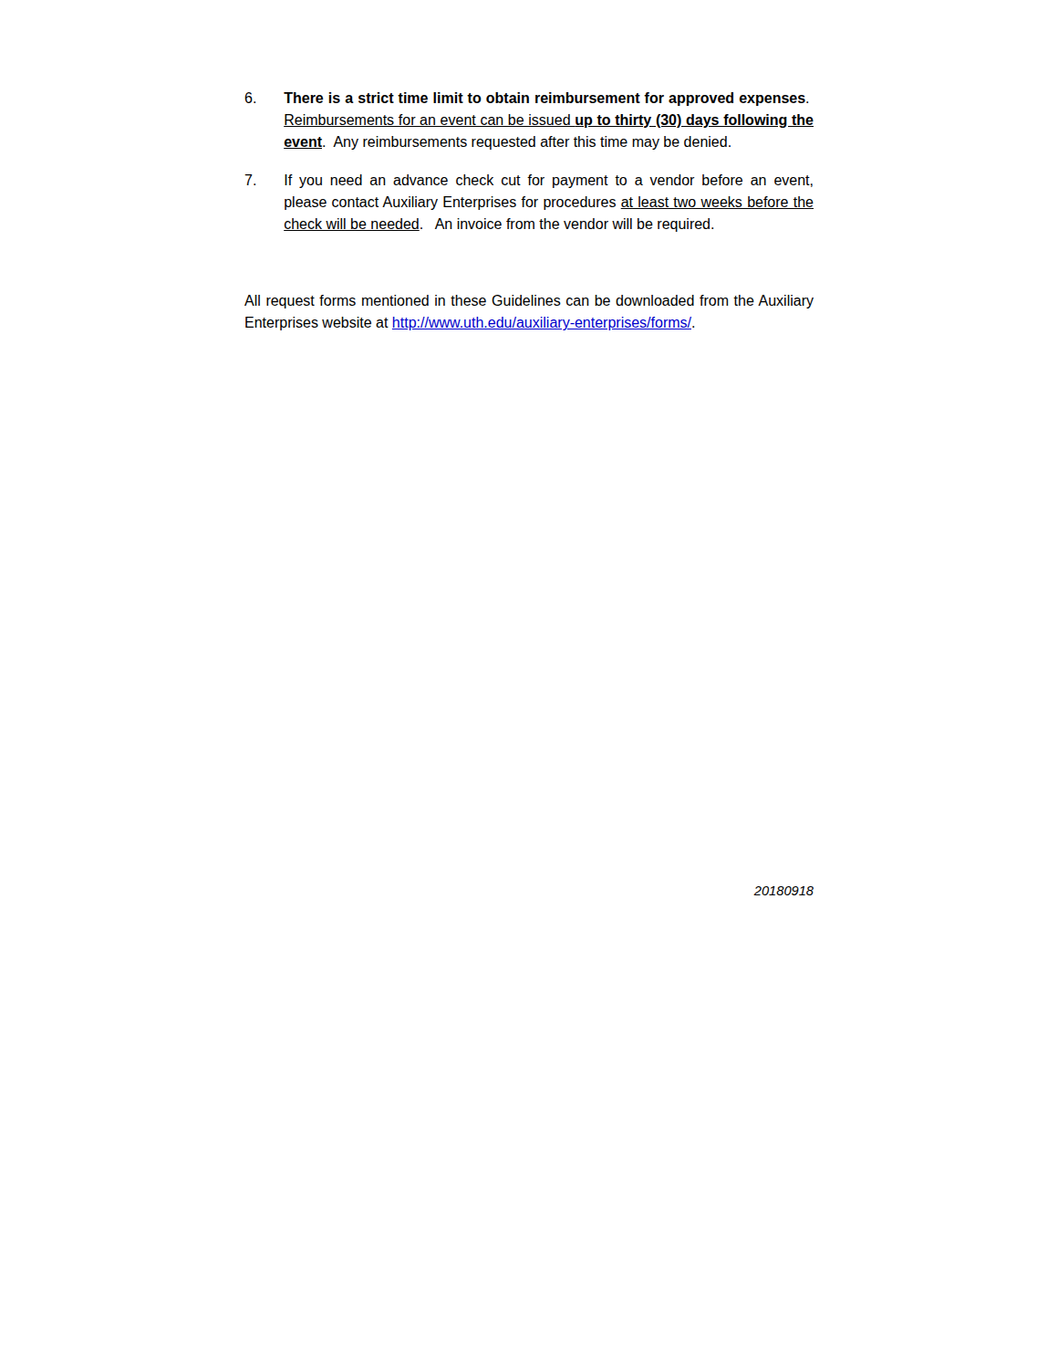6. There is a strict time limit to obtain reimbursement for approved expenses. Reimbursements for an event can be issued up to thirty (30) days following the event. Any reimbursements requested after this time may be denied.
7. If you need an advance check cut for payment to a vendor before an event, please contact Auxiliary Enterprises for procedures at least two weeks before the check will be needed. An invoice from the vendor will be required.
All request forms mentioned in these Guidelines can be downloaded from the Auxiliary Enterprises website at http://www.uth.edu/auxiliary-enterprises/forms/.
20180918